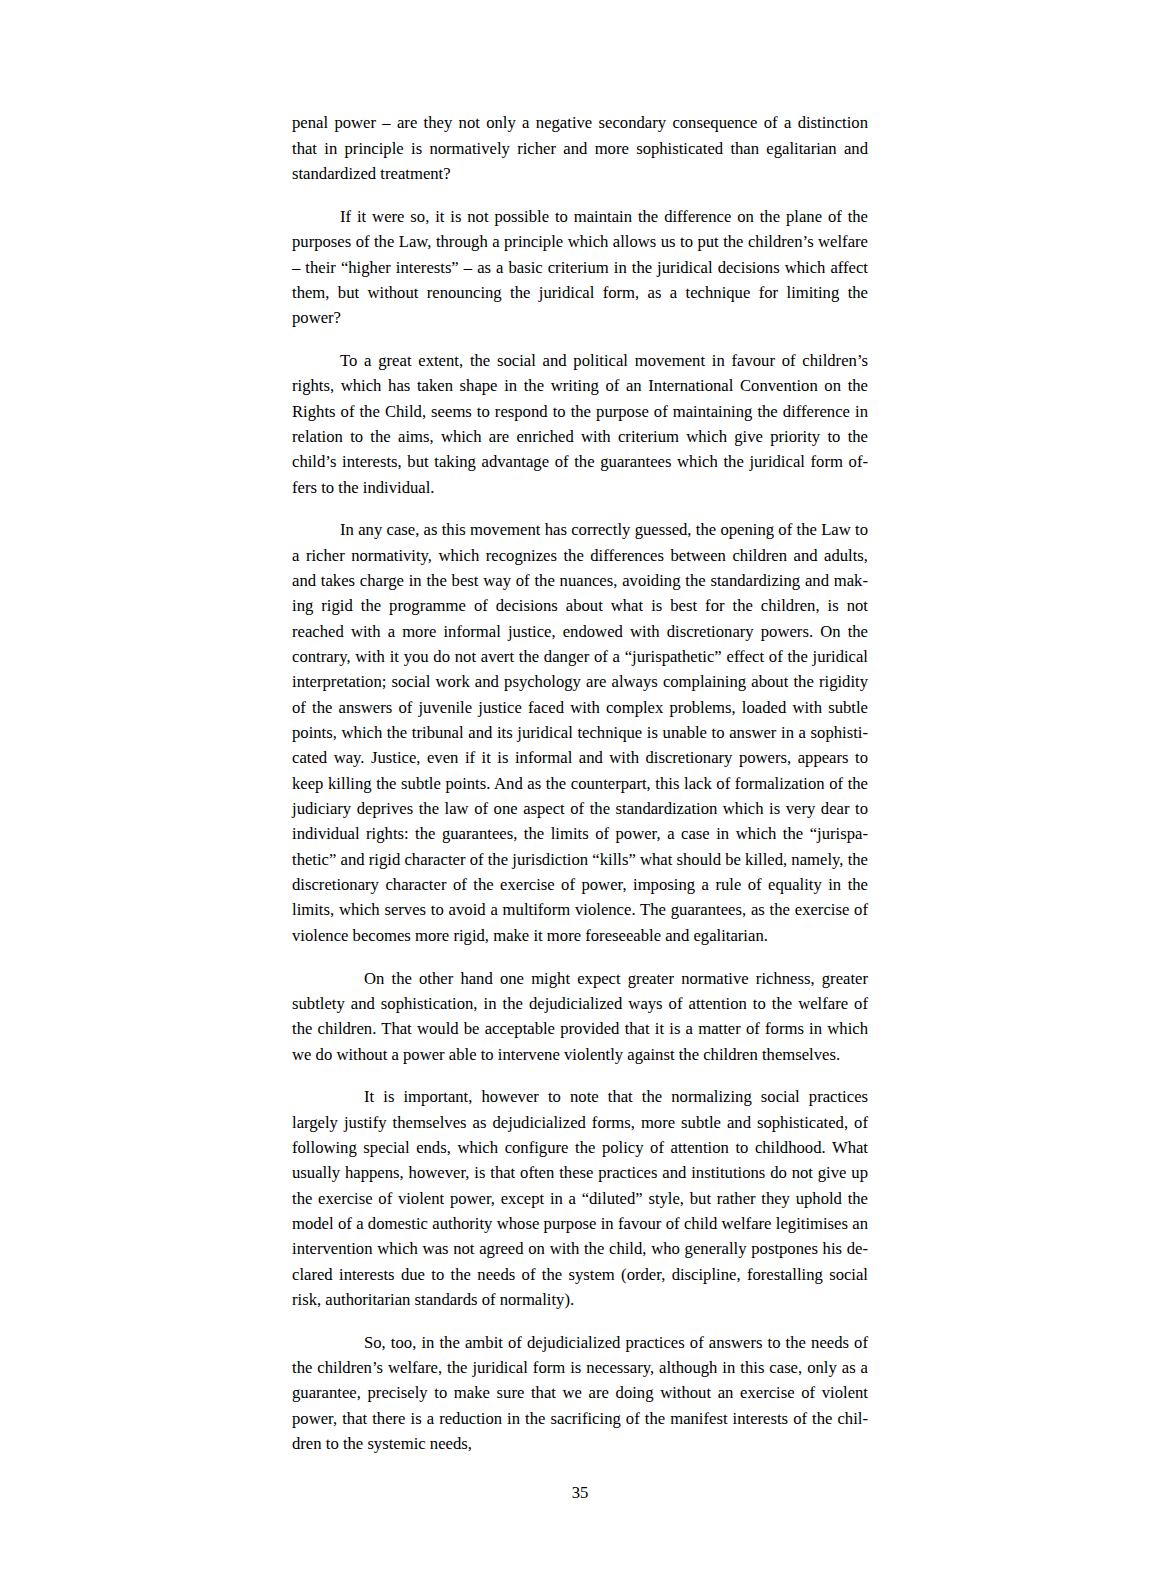penal power – are they not only a negative secondary consequence of a distinction that in principle is normatively richer and more sophisticated than egalitarian and standardized treatment?
If it were so, it is not possible to maintain the difference on the plane of the purposes of the Law, through a principle which allows us to put the children’s welfare – their “higher interests” – as a basic criterium in the juridical decisions which affect them, but without renouncing the juridical form, as a technique for limiting the power?
To a great extent, the social and political movement in favour of children’s rights, which has taken shape in the writing of an International Convention on the Rights of the Child, seems to respond to the purpose of maintaining the difference in relation to the aims, which are enriched with criterium which give priority to the child’s interests, but taking advantage of the guarantees which the juridical form offers to the individual.
In any case, as this movement has correctly guessed, the opening of the Law to a richer normativity, which recognizes the differences between children and adults, and takes charge in the best way of the nuances, avoiding the standardizing and making rigid the programme of decisions about what is best for the children, is not reached with a more informal justice, endowed with discretionary powers. On the contrary, with it you do not avert the danger of a “jurispathetic” effect of the juridical interpretation; social work and psychology are always complaining about the rigidity of the answers of juvenile justice faced with complex problems, loaded with subtle points, which the tribunal and its juridical technique is unable to answer in a sophisticated way. Justice, even if it is informal and with discretionary powers, appears to keep killing the subtle points. And as the counterpart, this lack of formalization of the judiciary deprives the law of one aspect of the standardization which is very dear to individual rights: the guarantees, the limits of power, a case in which the “jurispathetic” and rigid character of the jurisdiction “kills” what should be killed, namely, the discretionary character of the exercise of power, imposing a rule of equality in the limits, which serves to avoid a multiform violence. The guarantees, as the exercise of violence becomes more rigid, make it more foreseeable and egalitarian.
On the other hand one might expect greater normative richness, greater subtlety and sophistication, in the dejudicialized ways of attention to the welfare of the children. That would be acceptable provided that it is a matter of forms in which we do without a power able to intervene violently against the children themselves.
It is important, however to note that the normalizing social practices largely justify themselves as dejudicialized forms, more subtle and sophisticated, of following special ends, which configure the policy of attention to childhood. What usually happens, however, is that often these practices and institutions do not give up the exercise of violent power, except in a “diluted” style, but rather they uphold the model of a domestic authority whose purpose in favour of child welfare legitimises an intervention which was not agreed on with the child, who generally postpones his declared interests due to the needs of the system (order, discipline, forestalling social risk, authoritarian standards of normality).
So, too, in the ambit of dejudicialized practices of answers to the needs of the children’s welfare, the juridical form is necessary, although in this case, only as a guarantee, precisely to make sure that we are doing without an exercise of violent power, that there is a reduction in the sacrificing of the manifest interests of the children to the systemic needs,
35